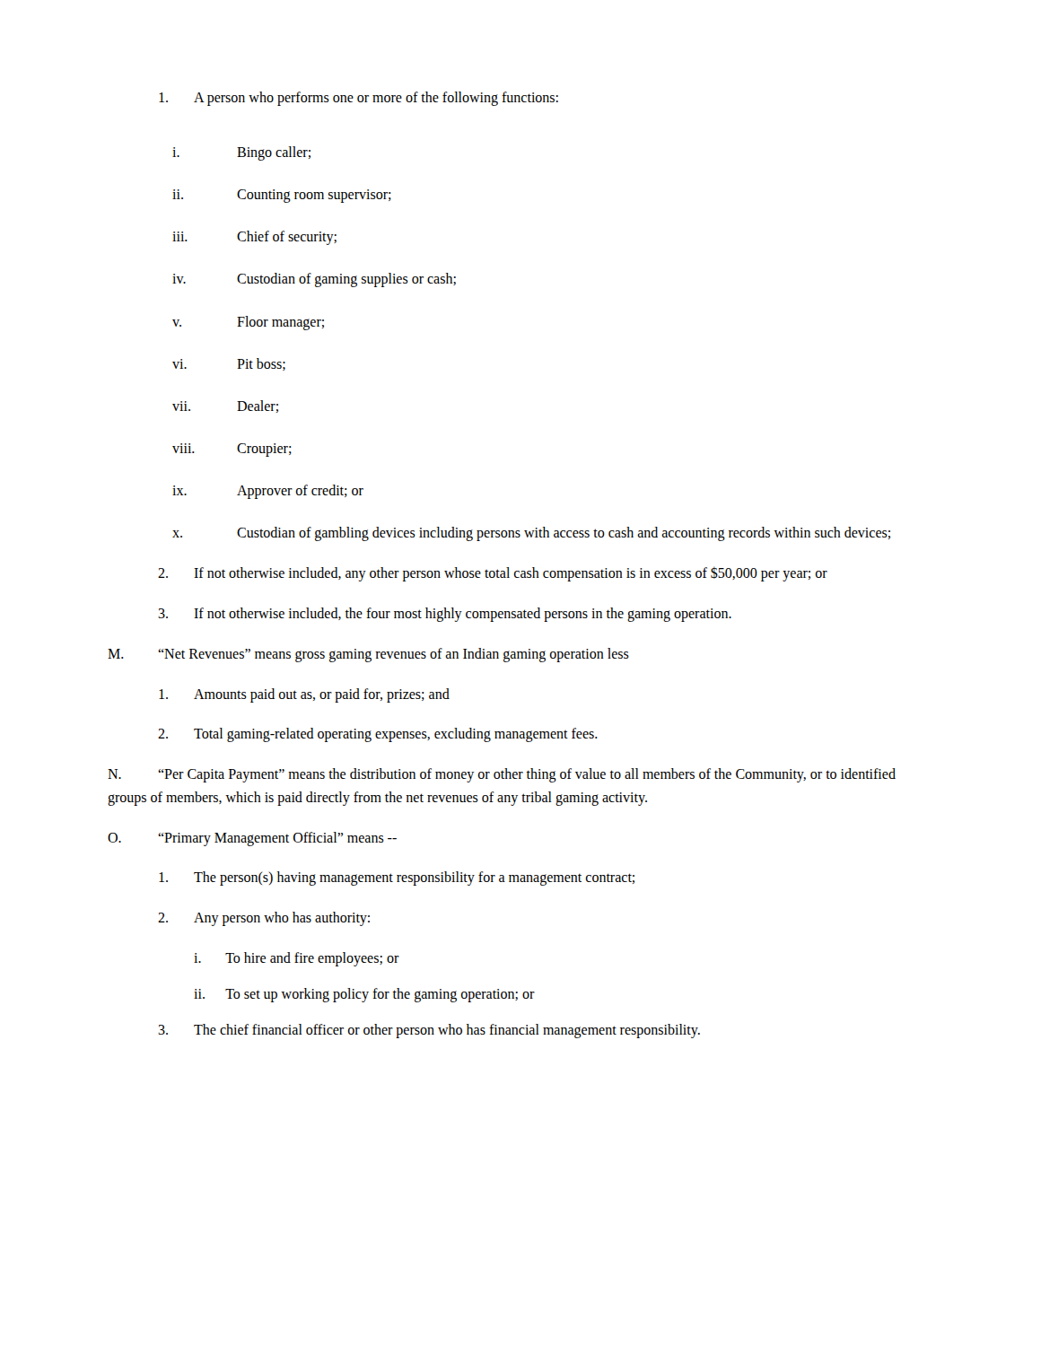1. A person who performs one or more of the following functions:
i. Bingo caller;
ii. Counting room supervisor;
iii. Chief of security;
iv. Custodian of gaming supplies or cash;
v. Floor manager;
vi. Pit boss;
vii. Dealer;
viii. Croupier;
ix. Approver of credit; or
x. Custodian of gambling devices including persons with access to cash and accounting records within such devices;
2. If not otherwise included, any other person whose total cash compensation is in excess of $50,000 per year; or
3. If not otherwise included, the four most highly compensated persons in the gaming operation.
M. “Net Revenues” means gross gaming revenues of an Indian gaming operation less
1. Amounts paid out as, or paid for, prizes; and
2. Total gaming-related operating expenses, excluding management fees.
N.“Per Capita Payment” means the distribution of money or other thing of value to all members of the Community, or to identified groups of members, which is paid directly from the net revenues of any tribal gaming activity.
O. “Primary Management Official” means --
1. The person(s) having management responsibility for a management contract;
2. Any person who has authority:
i. To hire and fire employees; or
ii. To set up working policy for the gaming operation; or
3. The chief financial officer or other person who has financial management responsibility.